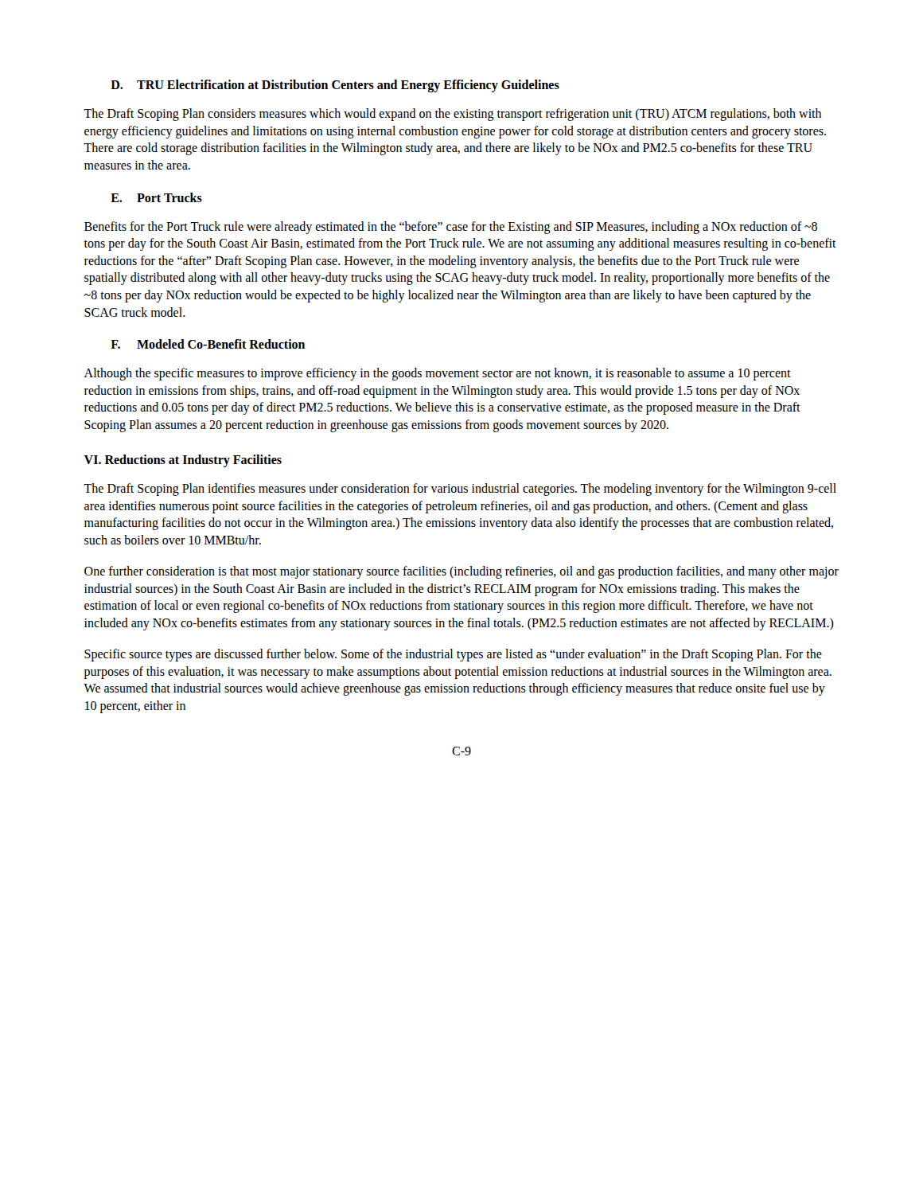D. TRU Electrification at Distribution Centers and Energy Efficiency Guidelines
The Draft Scoping Plan considers measures which would expand on the existing transport refrigeration unit (TRU) ATCM regulations, both with energy efficiency guidelines and limitations on using internal combustion engine power for cold storage at distribution centers and grocery stores. There are cold storage distribution facilities in the Wilmington study area, and there are likely to be NOx and PM2.5 co-benefits for these TRU measures in the area.
E. Port Trucks
Benefits for the Port Truck rule were already estimated in the “before” case for the Existing and SIP Measures, including a NOx reduction of ~8 tons per day for the South Coast Air Basin, estimated from the Port Truck rule. We are not assuming any additional measures resulting in co-benefit reductions for the “after” Draft Scoping Plan case. However, in the modeling inventory analysis, the benefits due to the Port Truck rule were spatially distributed along with all other heavy-duty trucks using the SCAG heavy-duty truck model. In reality, proportionally more benefits of the ~8 tons per day NOx reduction would be expected to be highly localized near the Wilmington area than are likely to have been captured by the SCAG truck model.
F. Modeled Co-Benefit Reduction
Although the specific measures to improve efficiency in the goods movement sector are not known, it is reasonable to assume a 10 percent reduction in emissions from ships, trains, and off-road equipment in the Wilmington study area. This would provide 1.5 tons per day of NOx reductions and 0.05 tons per day of direct PM2.5 reductions. We believe this is a conservative estimate, as the proposed measure in the Draft Scoping Plan assumes a 20 percent reduction in greenhouse gas emissions from goods movement sources by 2020.
VI. Reductions at Industry Facilities
The Draft Scoping Plan identifies measures under consideration for various industrial categories. The modeling inventory for the Wilmington 9-cell area identifies numerous point source facilities in the categories of petroleum refineries, oil and gas production, and others. (Cement and glass manufacturing facilities do not occur in the Wilmington area.) The emissions inventory data also identify the processes that are combustion related, such as boilers over 10 MMBtu/hr.
One further consideration is that most major stationary source facilities (including refineries, oil and gas production facilities, and many other major industrial sources) in the South Coast Air Basin are included in the district’s RECLAIM program for NOx emissions trading. This makes the estimation of local or even regional co-benefits of NOx reductions from stationary sources in this region more difficult. Therefore, we have not included any NOx co-benefits estimates from any stationary sources in the final totals. (PM2.5 reduction estimates are not affected by RECLAIM.)
Specific source types are discussed further below. Some of the industrial types are listed as “under evaluation” in the Draft Scoping Plan. For the purposes of this evaluation, it was necessary to make assumptions about potential emission reductions at industrial sources in the Wilmington area. We assumed that industrial sources would achieve greenhouse gas emission reductions through efficiency measures that reduce onsite fuel use by 10 percent, either in
C-9